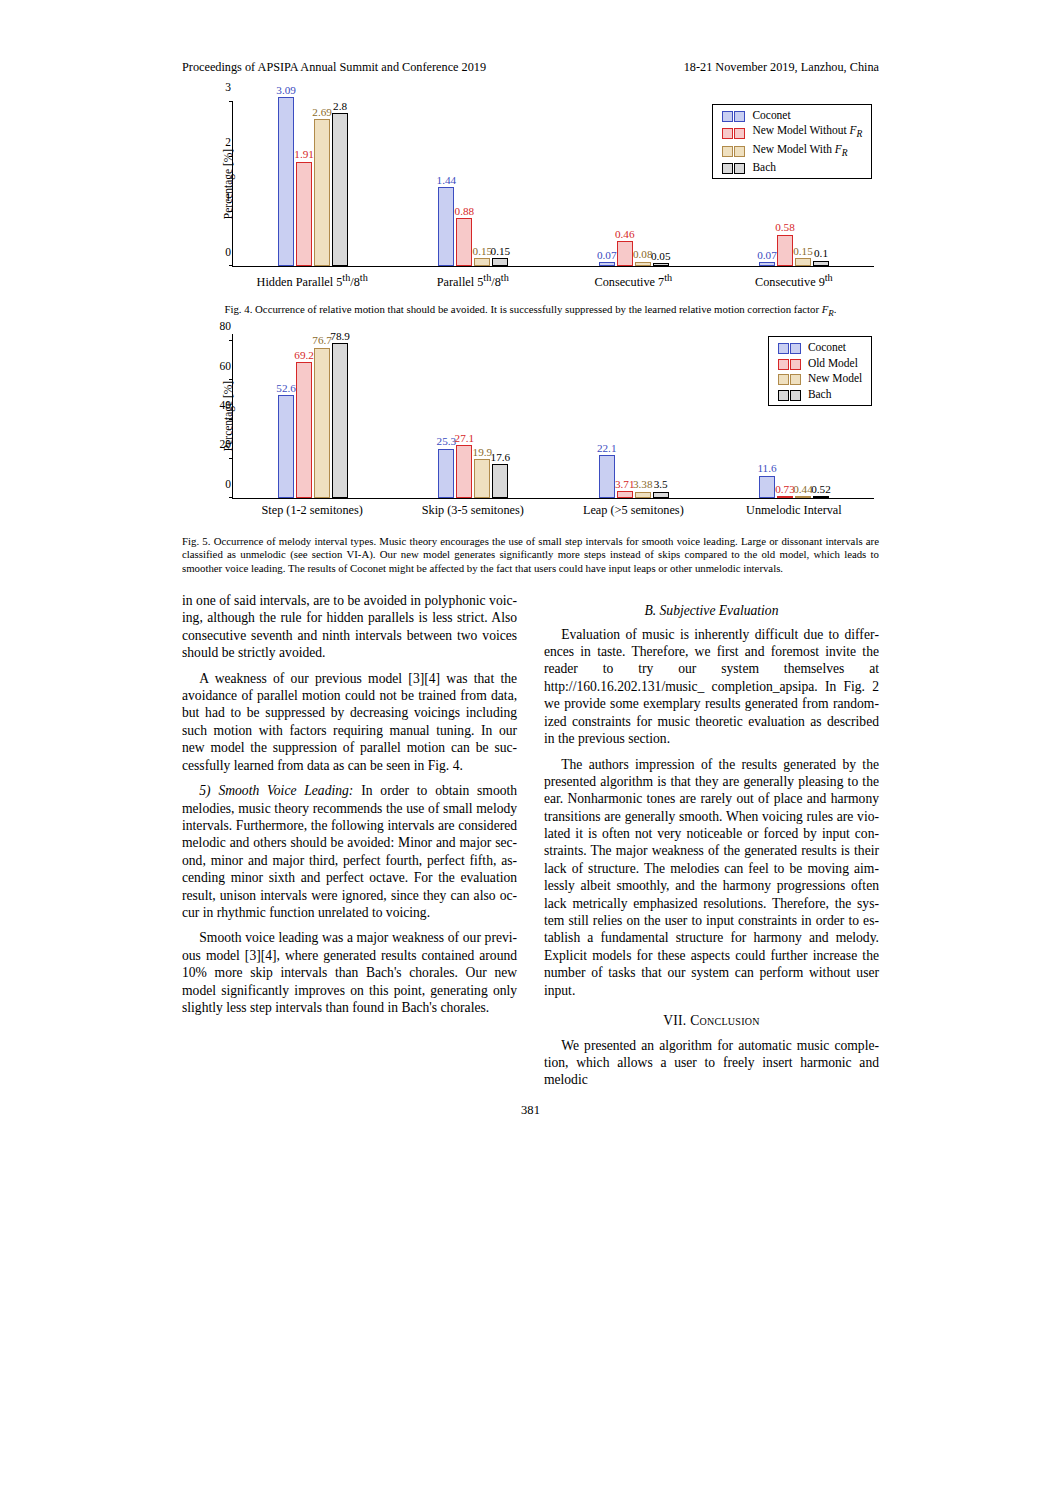Proceedings of APSIPA Annual Summit and Conference 2019
18-21 November 2019, Lanzhou, China
Percentage [%]
0
1
2
3
| | Coconet |
| | New Model Without F R |
| | New Model With F R |
| | Bach |
3.09
1.91
2.69
2.8
1.44
0.88
0.15
0.15
0.07
0.46
0.08
0.05
0.07
0.58
0.15
0.1
Hidden Parallel 5th/8th
Parallel 5th/8th
Consecutive 7th
Consecutive 9th
Fig. 4. Occurrence of relative motion that should be avoided. It is successfully suppressed by the learned relative motion correction factor FR.
Percentage [%]
0
20
40
60
80
| | Coconet |
| | Old Model |
| | New Model |
| | Bach |
52.6
69.2
76.7
78.9
25.3
27.1
19.9
17.6
22.1
3.71
3.38
3.5
11.6
0.73
0.44
0.52
Step (1-2 semitones)
Skip (3-5 semitones)
Leap (>5 semitones)
Unmelodic Interval
Fig. 5. Occurrence of melody interval types. Music theory encourages the use of small step intervals for smooth voice leading. Large or dissonant intervals are classified as unmelodic (see section VI-A). Our new model generates significantly more steps instead of skips compared to the old model, which leads to smoother voice leading. The results of Coconet might be affected by the fact that users could have input leaps or other unmelodic intervals.
in one of said intervals, are to be avoided in polyphonic voicing, although the rule for hidden parallels is less strict. Also consecutive seventh and ninth intervals between two voices should be strictly avoided.
A weakness of our previous model [3][4] was that the avoidance of parallel motion could not be trained from data, but had to be suppressed by decreasing voicings including such motion with factors requiring manual tuning. In our new model the suppression of parallel motion can be successfully learned from data as can be seen in Fig. 4.
5) Smooth Voice Leading: In order to obtain smooth melodies, music theory recommends the use of small melody intervals. Furthermore, the following intervals are considered melodic and others should be avoided: Minor and major second, minor and major third, perfect fourth, perfect fifth, ascending minor sixth and perfect octave. For the evaluation result, unison intervals were ignored, since they can also occur in rhythmic function unrelated to voicing.
Smooth voice leading was a major weakness of our previous model [3][4], where generated results contained around 10% more skip intervals than Bach's chorales. Our new model significantly improves on this point, generating only slightly less step intervals than found in Bach's chorales.
B. Subjective Evaluation
Evaluation of music is inherently difficult due to differences in taste. Therefore, we first and foremost invite the reader to try our system themselves at http://160.16.202.131/music_ completion_apsipa. In Fig. 2 we provide some exemplary results generated from randomized constraints for music theoretic evaluation as described in the previous section.
The authors impression of the results generated by the presented algorithm is that they are generally pleasing to the ear. Nonharmonic tones are rarely out of place and harmony transitions are generally smooth. When voicing rules are violated it is often not very noticeable or forced by input constraints. The major weakness of the generated results is their lack of structure. The melodies can feel to be moving aimlessly albeit smoothly, and the harmony progressions often lack metrically emphasized resolutions. Therefore, the system still relies on the user to input constraints in order to establish a fundamental structure for harmony and melody. Explicit models for these aspects could further increase the number of tasks that our system can perform without user input.
VII. Conclusion
We presented an algorithm for automatic music completion, which allows a user to freely insert harmonic and melodic
381